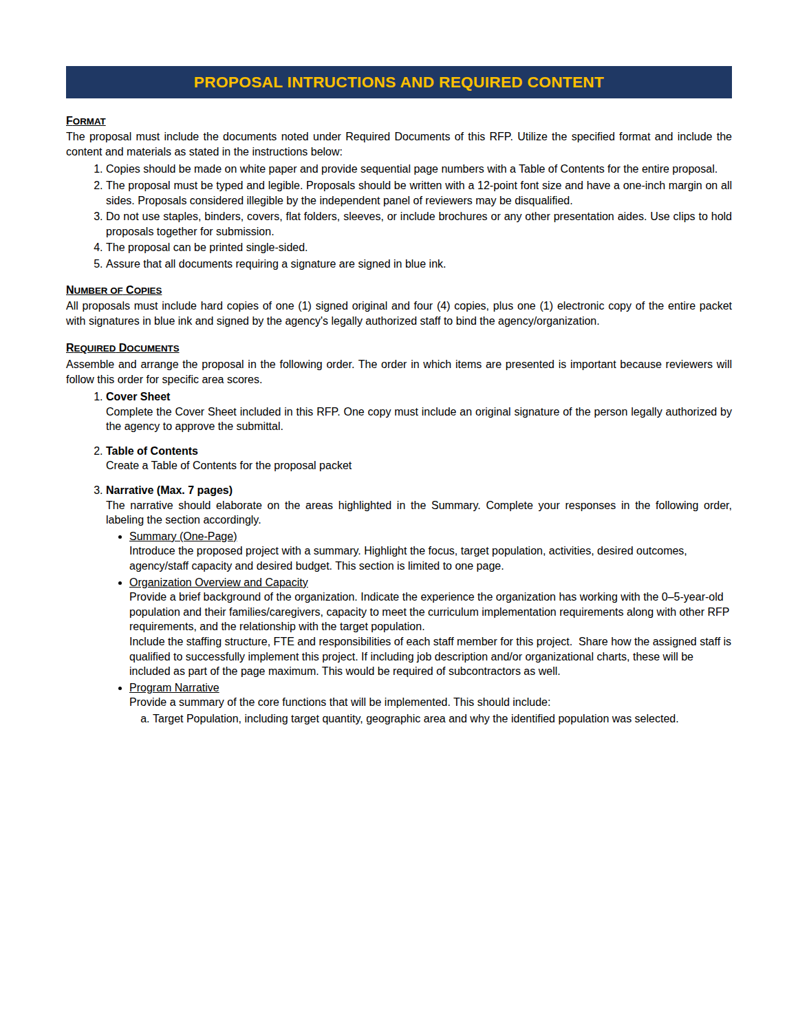PROPOSAL INTRUCTIONS AND REQUIRED CONTENT
FORMAT
The proposal must include the documents noted under Required Documents of this RFP. Utilize the specified format and include the content and materials as stated in the instructions below:
Copies should be made on white paper and provide sequential page numbers with a Table of Contents for the entire proposal.
The proposal must be typed and legible. Proposals should be written with a 12-point font size and have a one-inch margin on all sides. Proposals considered illegible by the independent panel of reviewers may be disqualified.
Do not use staples, binders, covers, flat folders, sleeves, or include brochures or any other presentation aides. Use clips to hold proposals together for submission.
The proposal can be printed single-sided.
Assure that all documents requiring a signature are signed in blue ink.
NUMBER OF COPIES
All proposals must include hard copies of one (1) signed original and four (4) copies, plus one (1) electronic copy of the entire packet with signatures in blue ink and signed by the agency's legally authorized staff to bind the agency/organization.
REQUIRED DOCUMENTS
Assemble and arrange the proposal in the following order. The order in which items are presented is important because reviewers will follow this order for specific area scores.
Cover Sheet
Complete the Cover Sheet included in this RFP. One copy must include an original signature of the person legally authorized by the agency to approve the submittal.
Table of Contents
Create a Table of Contents for the proposal packet
Narrative (Max. 7 pages)
The narrative should elaborate on the areas highlighted in the Summary. Complete your responses in the following order, labeling the section accordingly.
Summary (One-Page)
Introduce the proposed project with a summary. Highlight the focus, target population, activities, desired outcomes, agency/staff capacity and desired budget. This section is limited to one page.
Organization Overview and Capacity
Provide a brief background of the organization. Indicate the experience the organization has working with the 0–5-year-old population and their families/caregivers, capacity to meet the curriculum implementation requirements along with other RFP requirements, and the relationship with the target population.
Include the staffing structure, FTE and responsibilities of each staff member for this project. Share how the assigned staff is qualified to successfully implement this project. If including job description and/or organizational charts, these will be included as part of the page maximum. This would be required of subcontractors as well.
Program Narrative
Provide a summary of the core functions that will be implemented. This should include:
Target Population, including target quantity, geographic area and why the identified population was selected.